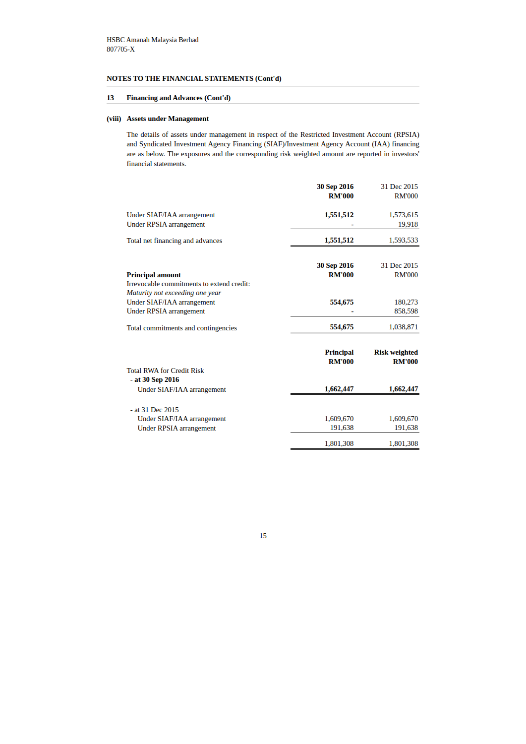HSBC Amanah Malaysia Berhad
807705-X
NOTES TO THE FINANCIAL STATEMENTS (Cont'd)
13
Financing and Advances (Cont'd)
(viii)
Assets under Management
The details of assets under management in respect of the Restricted Investment Account (RPSIA) and Syndicated Investment Agency Financing (SIAF)/Investment Agency Account (IAA) financing are as below. The exposures and the corresponding risk weighted amount are reported in investors' financial statements.
| | 30 Sep 2016 | 31 Dec 2015 |
| | RM'000 | RM'000 |
| Under SIAF/IAA arrangement | 1,551,512 | 1,573,615 |
| Under RPSIA arrangement | - | 19,918 |
| Total net financing and advances | 1,551,512 | 1,593,533 |
| | 30 Sep 2016 | 31 Dec 2015 |
| Principal amount | RM'000 | RM'000 |
| Irrevocable commitments to extend credit: | | |
| Maturity not exceeding one year | | |
| Under SIAF/IAA arrangement | 554,675 | 180,273 |
| Under RPSIA arrangement | - | 858,598 |
| Total commitments and contingencies | 554,675 | 1,038,871 |
| | Principal | Risk weighted |
| | RM'000 | RM'000 |
| Total RWA for Credit Risk | | |
| - at 30 Sep 2016 | | |
| Under SIAF/IAA arrangement | 1,662,447 | 1,662,447 |
| - at 31 Dec 2015 | | |
| Under SIAF/IAA arrangement | 1,609,670 | 1,609,670 |
| Under RPSIA arrangement | 191,638 | 191,638 |
| | 1,801,308 | 1,801,308 |
15